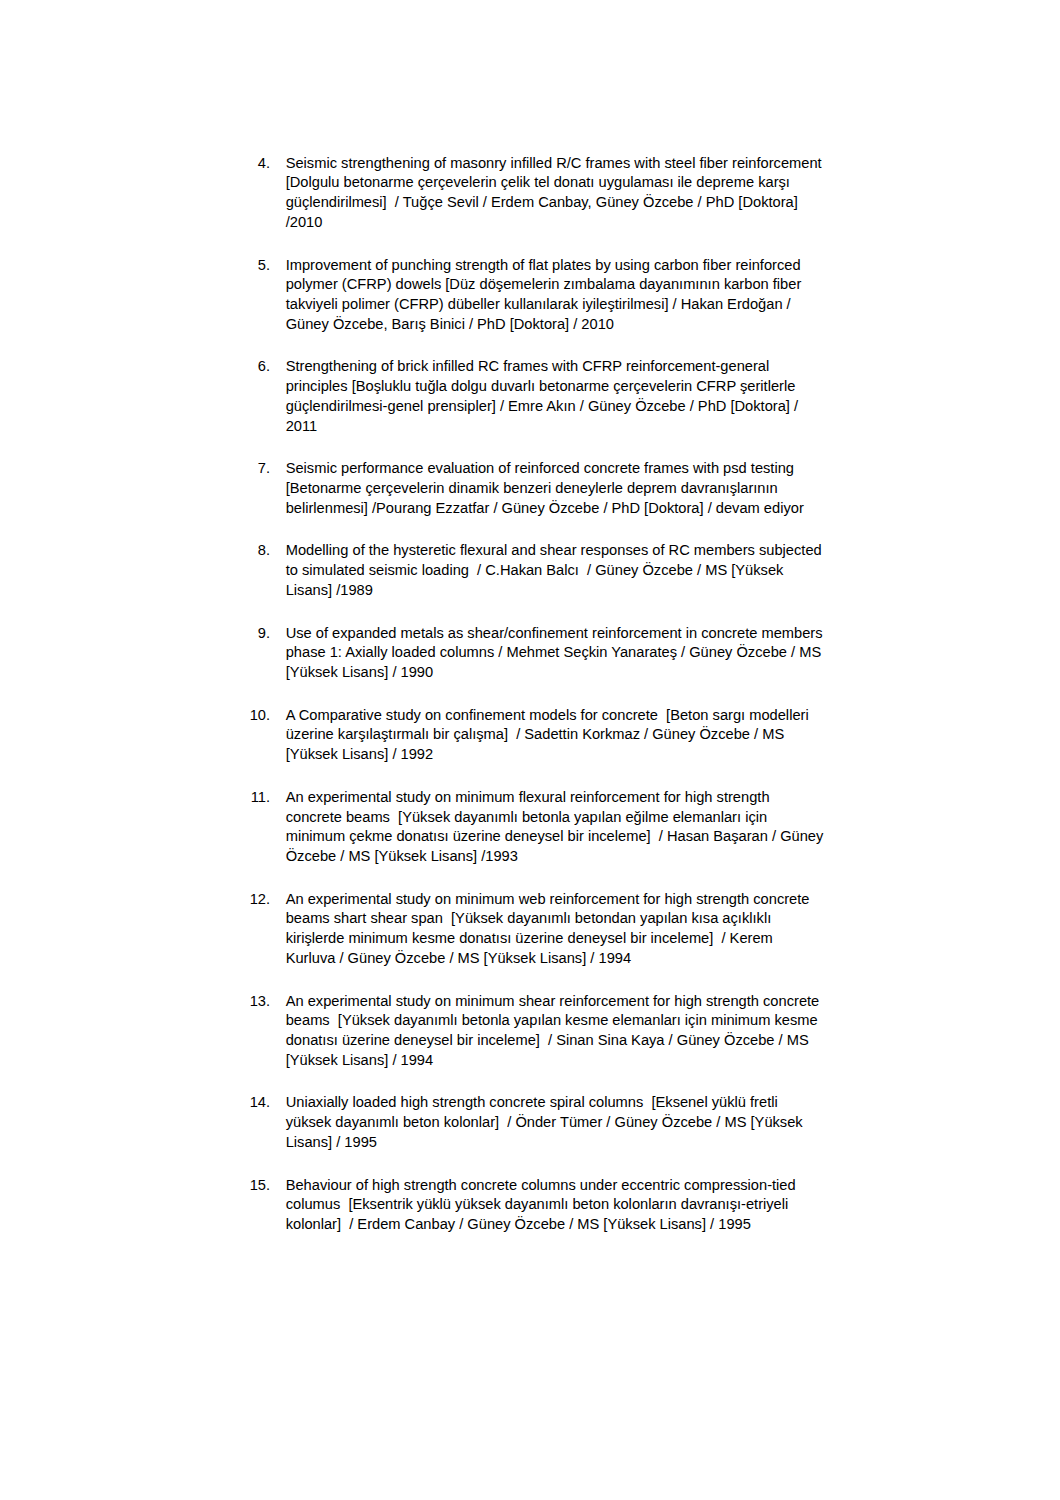Seismic strengthening of masonry infilled R/C frames with steel fiber reinforcement [Dolgulu betonarme çerçevelerin çelik tel donatı uygulaması ile depreme karşı güçlendirilmesi] / Tuğçe Sevil / Erdem Canbay, Güney Özcebe / PhD [Doktora] /2010
Improvement of punching strength of flat plates by using carbon fiber reinforced polymer (CFRP) dowels [Düz döşemelerin zımbalama dayanımının karbon fiber takviyeli polimer (CFRP) dübeller kullanılarak iyileştirilmesi] / Hakan Erdoğan / Güney Özcebe, Barış Binici / PhD [Doktora] / 2010
Strengthening of brick infilled RC frames with CFRP reinforcement-general principles [Boşluklu tuğla dolgu duvarlı betonarme çerçevelerin CFRP şeritlerle güçlendirilmesi-genel prensipler] / Emre Akın / Güney Özcebe / PhD [Doktora] / 2011
Seismic performance evaluation of reinforced concrete frames with psd testing [Betonarme çerçevelerin dinamik benzeri deneylerle deprem davranışlarının belirlenmesi] /Pourang Ezzatfar / Güney Özcebe / PhD [Doktora] / devam ediyor
Modelling of the hysteretic flexural and shear responses of RC members subjected to simulated seismic loading / C.Hakan Balcı / Güney Özcebe / MS [Yüksek Lisans] /1989
Use of expanded metals as shear/confinement reinforcement in concrete members phase 1: Axially loaded columns / Mehmet Seçkin Yanarateş / Güney Özcebe / MS [Yüksek Lisans] / 1990
A Comparative study on confinement models for concrete [Beton sargı modelleri üzerine karşılaştırmalı bir çalışma] / Sadettin Korkmaz / Güney Özcebe / MS [Yüksek Lisans] / 1992
An experimental study on minimum flexural reinforcement for high strength concrete beams [Yüksek dayanımlı betonla yapılan eğilme elemanları için minimum çekme donatısı üzerine deneysel bir inceleme] / Hasan Başaran / Güney Özcebe / MS [Yüksek Lisans] /1993
An experimental study on minimum web reinforcement for high strength concrete beams shart shear span [Yüksek dayanımlı betondan yapılan kısa açıklıklı kirişlerde minimum kesme donatısı üzerine deneysel bir inceleme] / Kerem Kurluva / Güney Özcebe / MS [Yüksek Lisans] / 1994
An experimental study on minimum shear reinforcement for high strength concrete beams [Yüksek dayanımlı betonla yapılan kesme elemanları için minimum kesme donatısı üzerine deneysel bir inceleme] / Sinan Sina Kaya / Güney Özcebe / MS [Yüksek Lisans] / 1994
Uniaxially loaded high strength concrete spiral columns [Eksenel yüklü fretli yüksek dayanımlı beton kolonlar] / Önder Tümer / Güney Özcebe / MS [Yüksek Lisans] / 1995
Behaviour of high strength concrete columns under eccentric compression-tied columus [Eksentrik yüklü yüksek dayanımlı beton kolonların davranışı-etriyeli kolonlar] / Erdem Canbay / Güney Özcebe / MS [Yüksek Lisans] / 1995